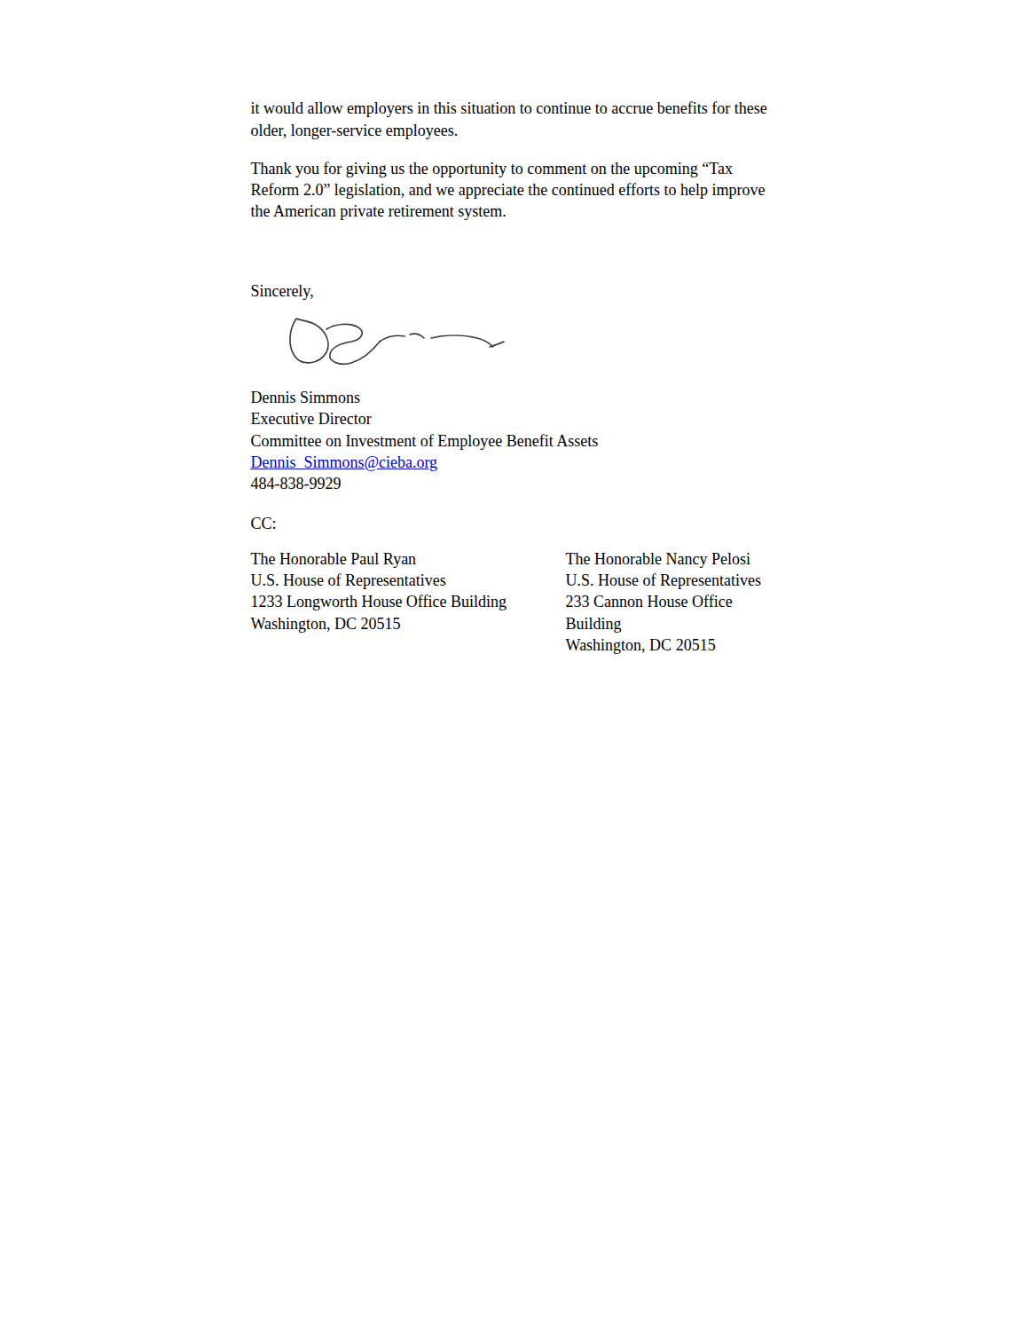it would allow employers in this situation to continue to accrue benefits for these older, longer-service employees.
Thank you for giving us the opportunity to comment on the upcoming “Tax Reform 2.0” legislation, and we appreciate the continued efforts to help improve the American private retirement system.
Sincerely,
Dennis Simmons
Executive Director
Committee on Investment of Employee Benefit Assets
Dennis_Simmons@cieba.org
484-838-9929
CC:
| The Honorable Paul Ryan U.S. House of Representatives 1233 Longworth House Office Building Washington, DC 20515 | The Honorable Nancy Pelosi U.S. House of Representatives 233 Cannon House Office Building Washington, DC 20515 |